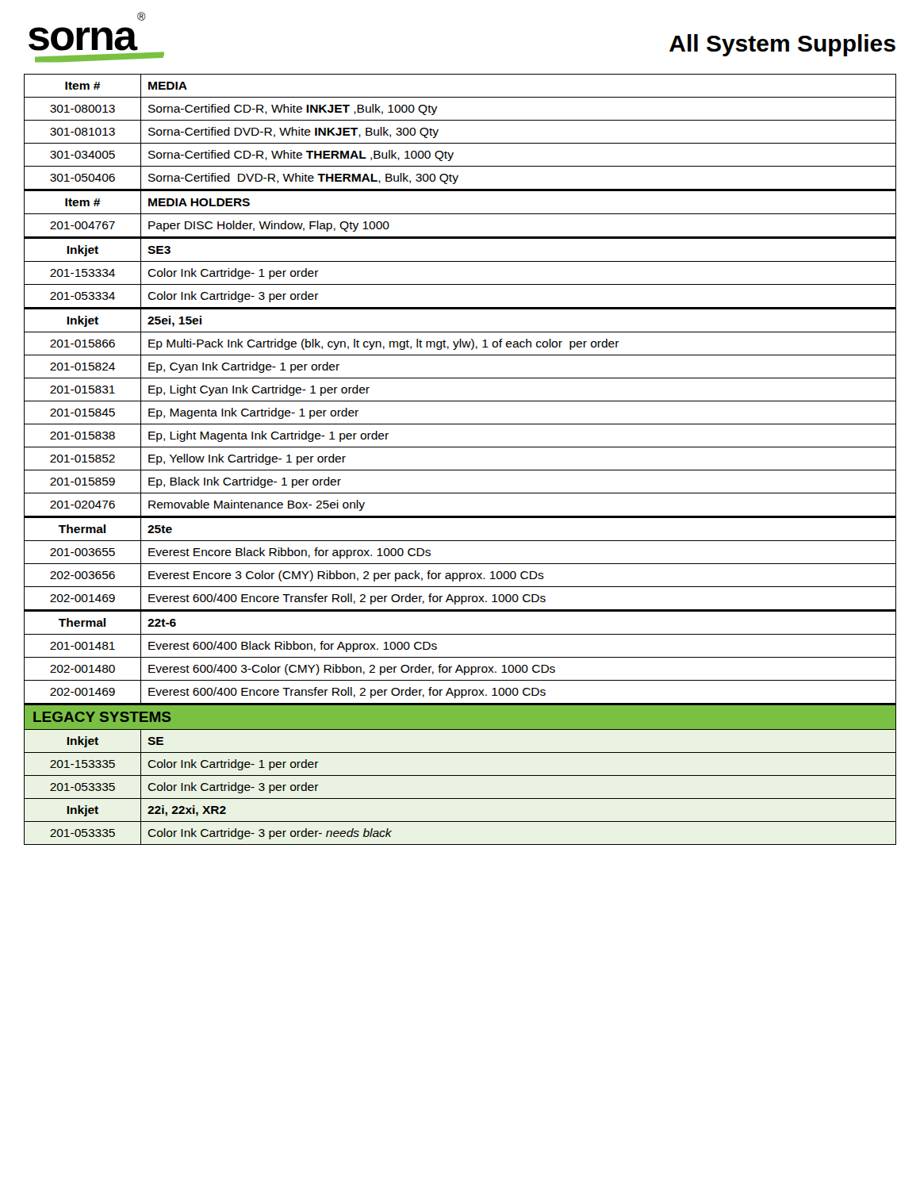sorna®
All System Supplies
| Item # | MEDIA |
| 301-080013 | Sorna-Certified CD-R, White INKJET ,Bulk, 1000 Qty |
| 301-081013 | Sorna-Certified DVD-R, White INKJET , Bulk, 300 Qty |
| 301-034005 | Sorna-Certified CD-R, White THERMAL ,Bulk, 1000 Qty |
| 301-050406 | Sorna-Certified DVD-R, White THERMAL , Bulk, 300 Qty |
| Item # | MEDIA HOLDERS |
| 201-004767 | Paper DISC Holder, Window, Flap, Qty 1000 |
| Inkjet | SE3 |
| 201-153334 | Color Ink Cartridge- 1 per order |
| 201-053334 | Color Ink Cartridge- 3 per order |
| Inkjet | 25ei, 15ei |
| 201-015866 | Ep Multi-Pack Ink Cartridge (blk, cyn, lt cyn, mgt, lt mgt, ylw), 1 of each color per order |
| 201-015824 | Ep, Cyan Ink Cartridge- 1 per order |
| 201-015831 | Ep, Light Cyan Ink Cartridge- 1 per order |
| 201-015845 | Ep, Magenta Ink Cartridge- 1 per order |
| 201-015838 | Ep, Light Magenta Ink Cartridge- 1 per order |
| 201-015852 | Ep, Yellow Ink Cartridge- 1 per order |
| 201-015859 | Ep, Black Ink Cartridge- 1 per order |
| 201-020476 | Removable Maintenance Box- 25ei only |
| Thermal | 25te |
| 201-003655 | Everest Encore Black Ribbon, for approx. 1000 CDs |
| 202-003656 | Everest Encore 3 Color (CMY) Ribbon, 2 per pack, for approx. 1000 CDs |
| 202-001469 | Everest 600/400 Encore Transfer Roll, 2 per Order, for Approx. 1000 CDs |
| Thermal | 22t-6 |
| 201-001481 | Everest 600/400 Black Ribbon, for Approx. 1000 CDs |
| 202-001480 | Everest 600/400 3-Color (CMY) Ribbon, 2 per Order, for Approx. 1000 CDs |
| 202-001469 | Everest 600/400 Encore Transfer Roll, 2 per Order, for Approx. 1000 CDs |
| LEGACY SYSTEMS |
| Inkjet | SE |
| 201-153335 | Color Ink Cartridge- 1 per order |
| 201-053335 | Color Ink Cartridge- 3 per order |
| Inkjet | 22i, 22xi, XR2 |
| 201-053335 | Color Ink Cartridge- 3 per order- needs black |